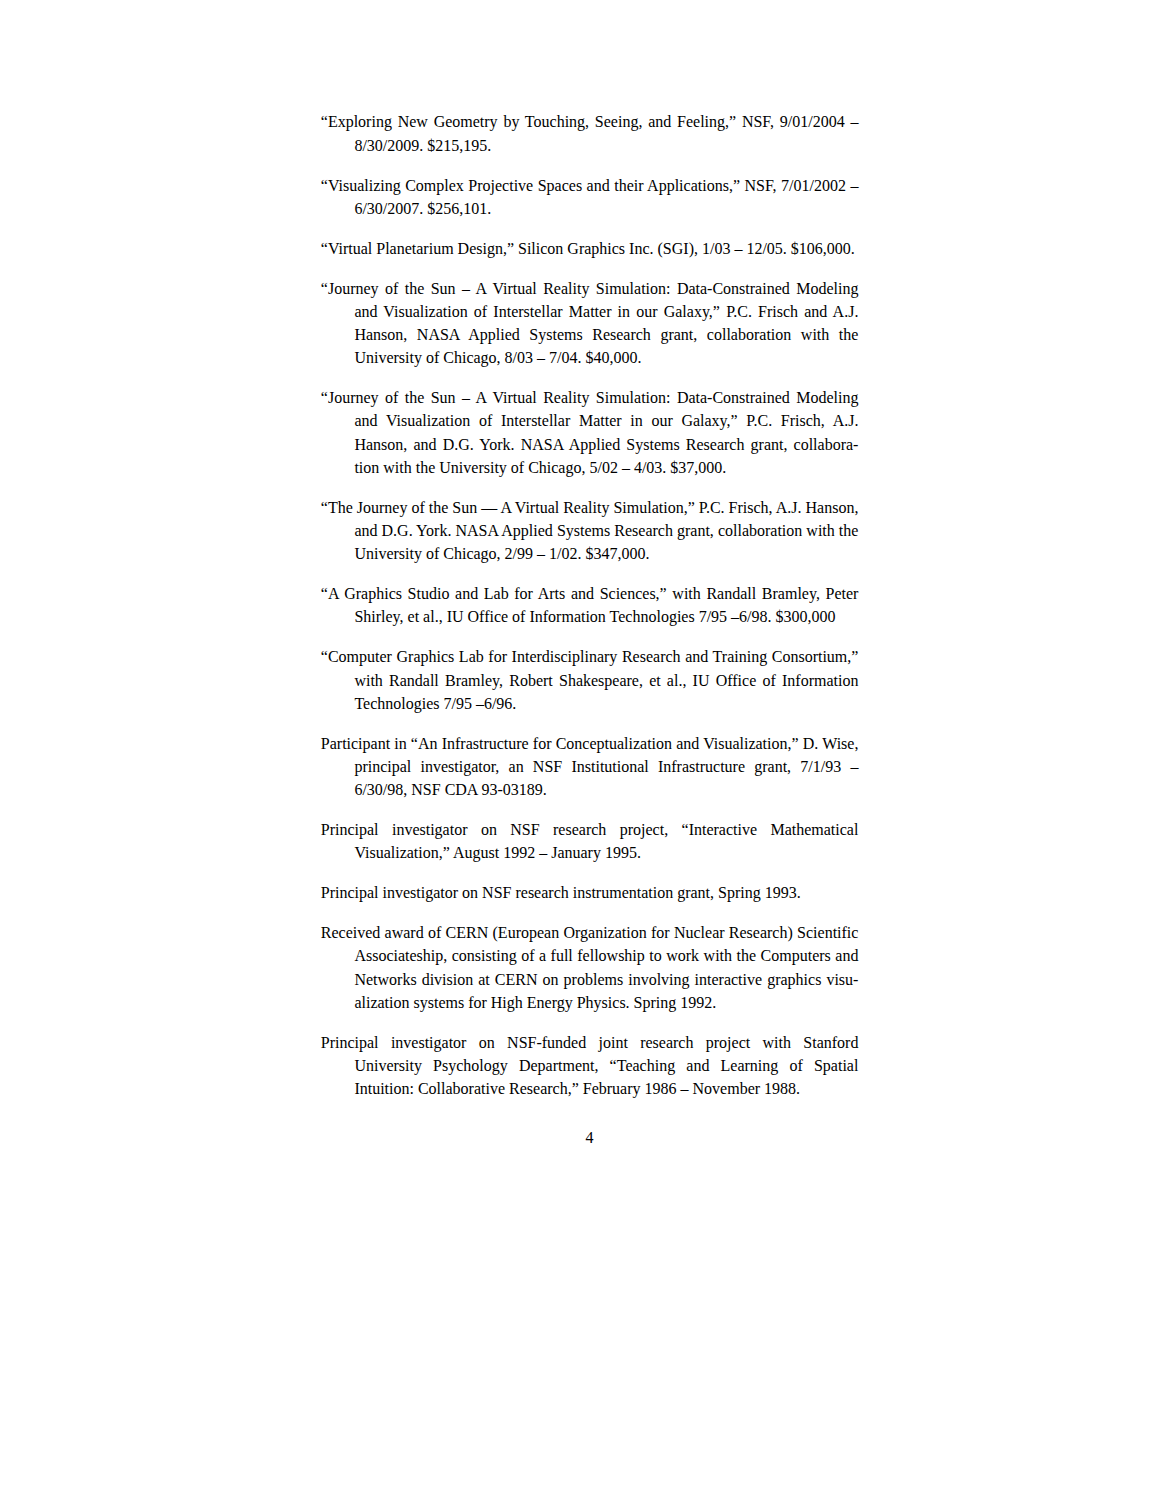“Exploring New Geometry by Touching, Seeing, and Feeling,” NSF, 9/01/2004 – 8/30/2009. $215,195.
“Visualizing Complex Projective Spaces and their Applications,” NSF, 7/01/2002 – 6/30/2007. $256,101.
“Virtual Planetarium Design,” Silicon Graphics Inc. (SGI), 1/03 – 12/05. $106,000.
“Journey of the Sun – A Virtual Reality Simulation: Data-Constrained Modeling and Visualization of Interstellar Matter in our Galaxy,” P.C. Frisch and A.J. Hanson, NASA Applied Systems Research grant, collaboration with the University of Chicago, 8/03 – 7/04. $40,000.
“Journey of the Sun – A Virtual Reality Simulation: Data-Constrained Modeling and Visualization of Interstellar Matter in our Galaxy,” P.C. Frisch, A.J. Hanson, and D.G. York. NASA Applied Systems Research grant, collaboration with the University of Chicago, 5/02 – 4/03. $37,000.
“The Journey of the Sun — A Virtual Reality Simulation,” P.C. Frisch, A.J. Hanson, and D.G. York. NASA Applied Systems Research grant, collaboration with the University of Chicago, 2/99 – 1/02. $347,000.
“A Graphics Studio and Lab for Arts and Sciences,” with Randall Bramley, Peter Shirley, et al., IU Office of Information Technologies 7/95 –6/98. $300,000
“Computer Graphics Lab for Interdisciplinary Research and Training Consortium,” with Randall Bramley, Robert Shakespeare, et al., IU Office of Information Technologies 7/95 –6/96.
Participant in “An Infrastructure for Conceptualization and Visualization,” D. Wise, principal investigator, an NSF Institutional Infrastructure grant, 7/1/93 – 6/30/98, NSF CDA 93-03189.
Principal investigator on NSF research project, “Interactive Mathematical Visualization,” August 1992 – January 1995.
Principal investigator on NSF research instrumentation grant, Spring 1993.
Received award of CERN (European Organization for Nuclear Research) Scientific Associateship, consisting of a full fellowship to work with the Computers and Networks division at CERN on problems involving interactive graphics visualization systems for High Energy Physics. Spring 1992.
Principal investigator on NSF-funded joint research project with Stanford University Psychology Department, “Teaching and Learning of Spatial Intuition: Collaborative Research,” February 1986 – November 1988.
4